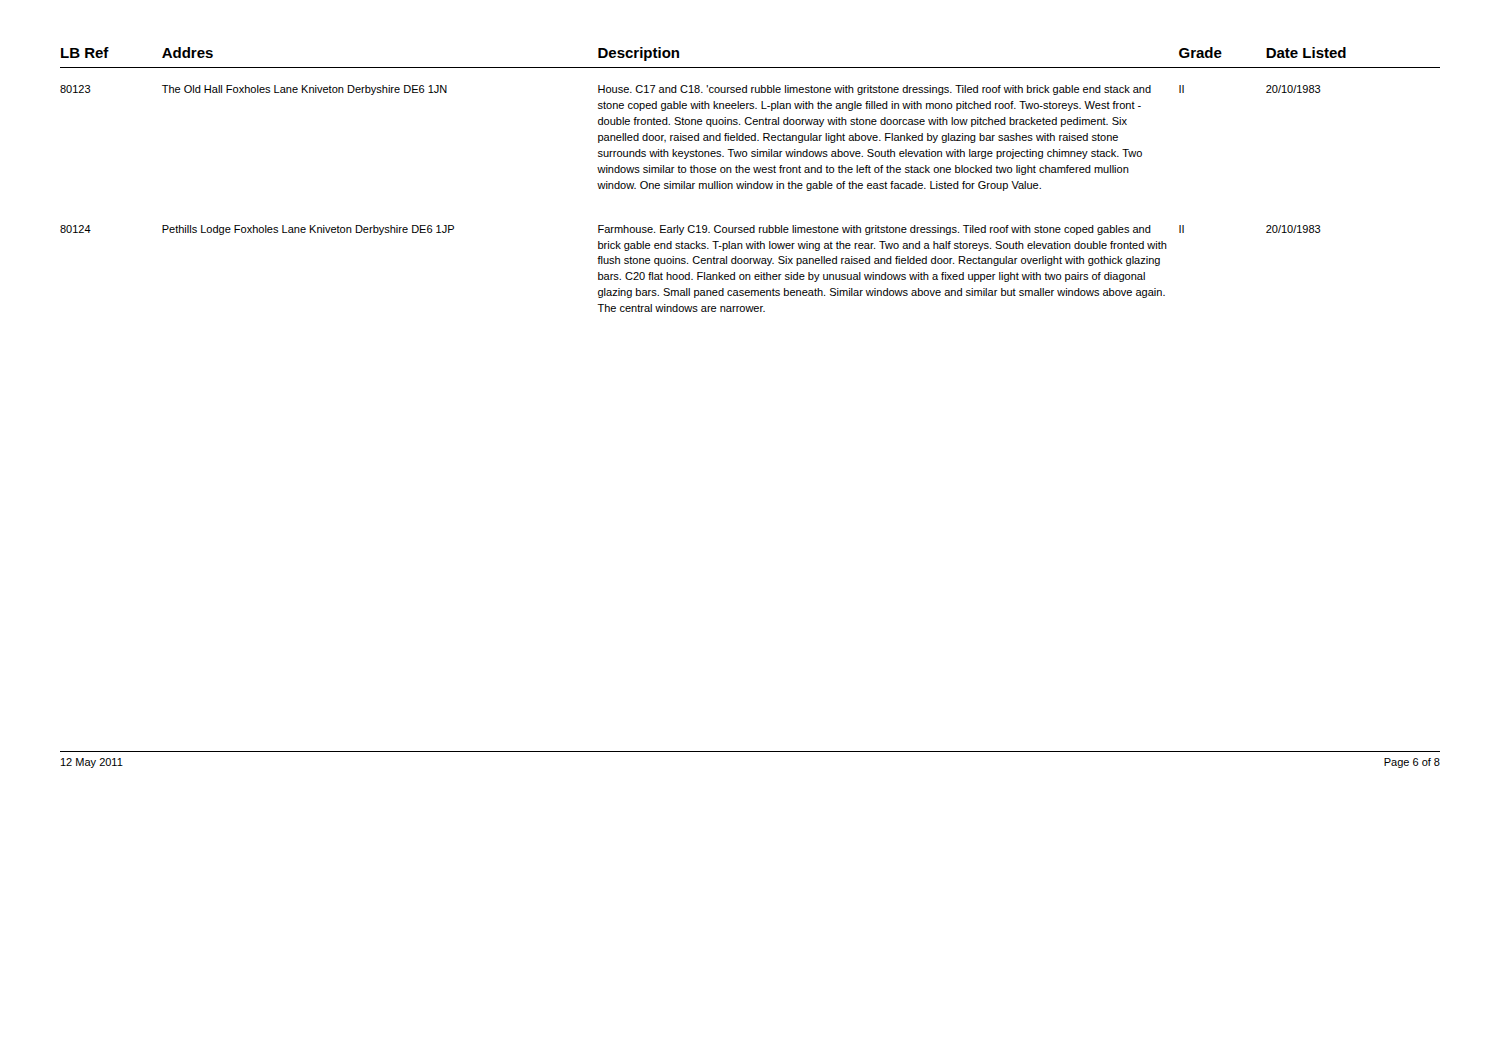| LB Ref | Addres | Description | Grade | Date Listed |
| --- | --- | --- | --- | --- |
| 80123 | The Old Hall Foxholes Lane Kniveton Derbyshire DE6 1JN | House. C17 and C18. 'coursed rubble limestone with gritstone dressings. Tiled roof with brick gable end stack and stone coped gable with kneelers. L-plan with the angle filled in with mono pitched roof. Two-storeys. West front - double fronted. Stone quoins. Central doorway with stone doorcase with low pitched bracketed pediment. Six panelled door, raised and fielded. Rectangular light above. Flanked by glazing bar sashes with raised stone surrounds with keystones. Two similar windows above. South elevation with large projecting chimney stack. Two windows similar to those on the west front and to the left of the stack one blocked two light chamfered mullion window. One similar mullion window in the gable of the east facade. Listed for Group Value. | II | 20/10/1983 |
| 80124 | Pethills Lodge Foxholes Lane Kniveton Derbyshire DE6 1JP | Farmhouse. Early C19. Coursed rubble limestone with gritstone dressings. Tiled roof with stone coped gables and brick gable end stacks. T-plan with lower wing at the rear. Two and a half storeys. South elevation double fronted with flush stone quoins. Central doorway. Six panelled raised and fielded door. Rectangular overlight with gothick glazing bars. C20 flat hood. Flanked on either side by unusual windows with a fixed upper light with two pairs of diagonal glazing bars. Small paned casements beneath. Similar windows above and similar but smaller windows above again. The central windows are narrower. | II | 20/10/1983 |
12 May 2011 Page 6 of 8